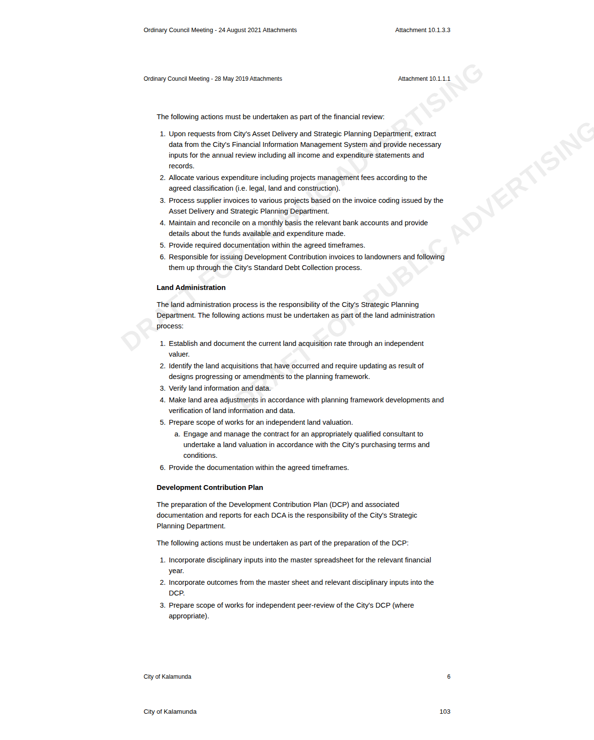Ordinary Council Meeting - 24 August 2021 Attachments Attachment 10.1.3.3
Ordinary Council Meeting - 28 May 2019 Attachments Attachment 10.1.1.1
DRAFT FOR PUBLIC ADVERTISING DRAFT FOR PUBLIC ADVERTISING
The following actions must be undertaken as part of the financial review:
Upon requests from City's Asset Delivery and Strategic Planning Department, extract data from the City's Financial Information Management System and provide necessary inputs for the annual review including all income and expenditure statements and records.
Allocate various expenditure including projects management fees according to the agreed classification (i.e. legal, land and construction).
Process supplier invoices to various projects based on the invoice coding issued by the Asset Delivery and Strategic Planning Department.
Maintain and reconcile on a monthly basis the relevant bank accounts and provide details about the funds available and expenditure made.
Provide required documentation within the agreed timeframes.
Responsible for issuing Development Contribution invoices to landowners and following them up through the City's Standard Debt Collection process.
Land Administration
The land administration process is the responsibility of the City's Strategic Planning Department. The following actions must be undertaken as part of the land administration process:
Establish and document the current land acquisition rate through an independent valuer.
Identify the land acquisitions that have occurred and require updating as result of designs progressing or amendments to the planning framework.
Verify land information and data.
Make land area adjustments in accordance with planning framework developments and verification of land information and data.
Prepare scope of works for an independent land valuation.
Engage and manage the contract for an appropriately qualified consultant to undertake a land valuation in accordance with the City's purchasing terms and conditions.
Provide the documentation within the agreed timeframes.
Development Contribution Plan
The preparation of the Development Contribution Plan (DCP) and associated documentation and reports for each DCA is the responsibility of the City's Strategic Planning Department.
The following actions must be undertaken as part of the preparation of the DCP:
Incorporate disciplinary inputs into the master spreadsheet for the relevant financial year.
Incorporate outcomes from the master sheet and relevant disciplinary inputs into the DCP.
Prepare scope of works for independent peer-review of the City's DCP (where appropriate).
City of Kalamunda 6
City of Kalamunda 103